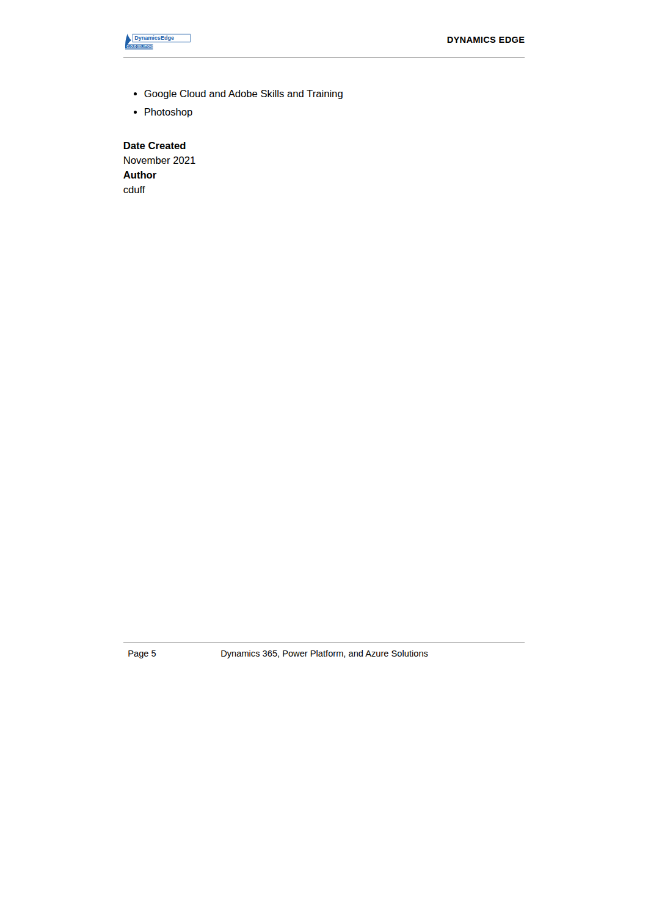DynamicsEdge CLOUD SOLUTIONS
DYNAMICS EDGE
Google Cloud and Adobe Skills and Training
Photoshop
Date Created
November 2021
Author
cduff
Page 5
Dynamics 365, Power Platform, and Azure Solutions